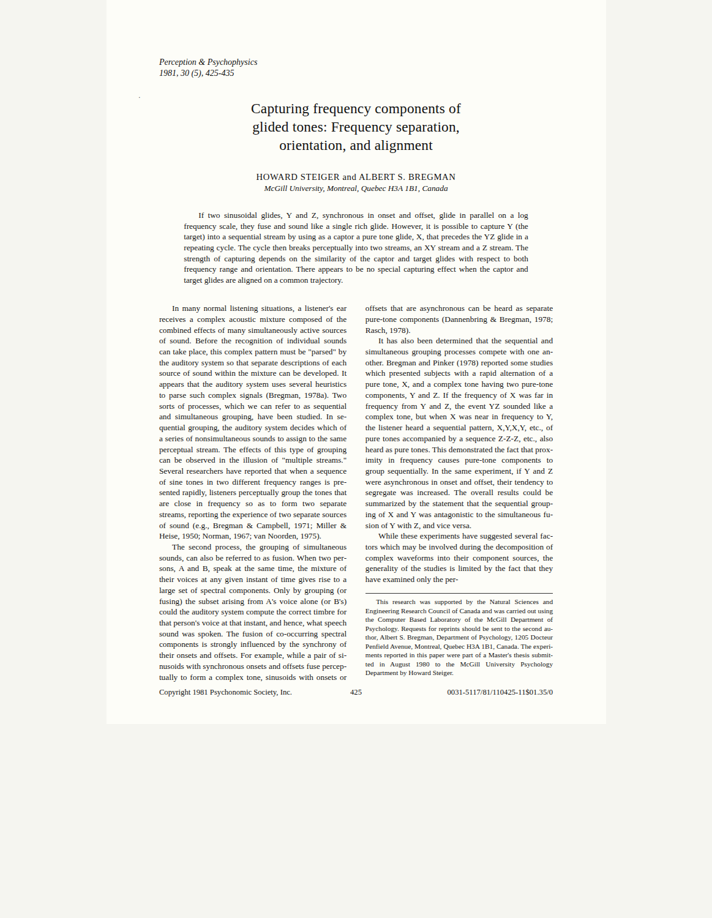.
Perception & Psychophysics
1981, 30 (5), 425-435
Capturing frequency components of
glided tones: Frequency separation,
orientation, and alignment
HOWARD STEIGER and ALBERT S. BREGMAN
McGill University, Montreal, Quebec H3A 1B1, Canada
If two sinusoidal glides, Y and Z, synchronous in onset and offset, glide in parallel on a log frequency scale, they fuse and sound like a single rich glide. However, it is possible to capture Y (the target) into a sequential stream by using as a captor a pure tone glide, X, that precedes the YZ glide in a repeating cycle. The cycle then breaks perceptually into two streams, an XY stream and a Z stream. The strength of capturing depends on the similarity of the captor and target glides with respect to both frequency range and orientation. There appears to be no special capturing effect when the captor and target glides are aligned on a common trajectory.
In many normal listening situations, a listener's ear receives a complex acoustic mixture composed of the combined effects of many simultaneously active sources of sound. Before the recognition of individual sounds can take place, this complex pattern must be "parsed" by the auditory system so that separate descriptions of each source of sound within the mixture can be developed. It appears that the auditory system uses several heuristics to parse such complex signals (Bregman, 1978a). Two sorts of processes, which we can refer to as sequential and simultaneous grouping, have been studied. In sequential grouping, the auditory system decides which of a series of nonsimultaneous sounds to assign to the same perceptual stream. The effects of this type of grouping can be observed in the illusion of "multiple streams." Several researchers have reported that when a sequence of sine tones in two different frequency ranges is presented rapidly, listeners perceptually group the tones that are close in frequency so as to form two separate streams, reporting the experience of two separate sources of sound (e.g., Bregman & Campbell, 1971; Miller & Heise, 1950; Norman, 1967; van Noorden, 1975).
The second process, the grouping of simultaneous sounds, can also be referred to as fusion. When two persons, A and B, speak at the same time, the mixture of their voices at any given instant of time gives rise to a large set of spectral components. Only by grouping (or fusing) the subset arising from A's voice alone (or B's) could the auditory system compute the correct timbre for that person's voice at that instant, and hence, what speech sound was spoken. The fusion of co-occurring spectral components is strongly influenced by the synchrony of their onsets and offsets. For example, while a pair of sinusoids with synchronous onsets and offsets fuse perceptually to form a complex tone, sinusoids with onsets or offsets that are asynchronous can be heard as separate pure-tone components (Dannenbring & Bregman, 1978; Rasch, 1978).
It has also been determined that the sequential and simultaneous grouping processes compete with one another. Bregman and Pinker (1978) reported some studies which presented subjects with a rapid alternation of a pure tone, X, and a complex tone having two pure-tone components, Y and Z. If the frequency of X was far in frequency from Y and Z, the event YZ sounded like a complex tone, but when X was near in frequency to Y, the listener heard a sequential pattern, X,Y,X,Y, etc., of pure tones accompanied by a sequence Z-Z-Z, etc., also heard as pure tones. This demonstrated the fact that proximity in frequency causes pure-tone components to group sequentially. In the same experiment, if Y and Z were asynchronous in onset and offset, their tendency to segregate was increased. The overall results could be summarized by the statement that the sequential grouping of X and Y was antagonistic to the simultaneous fusion of Y with Z, and vice versa.
While these experiments have suggested several factors which may be involved during the decomposition of complex waveforms into their component sources, the generality of the studies is limited by the fact that they have examined only the per-
This research was supported by the Natural Sciences and Engineering Research Council of Canada and was carried out using the Computer Based Laboratory of the McGill Department of Psychology. Requests for reprints should be sent to the second author, Albert S. Bregman, Department of Psychology, 1205 Docteur Penfield Avenue, Montreal, Quebec H3A 1B1, Canada. The experiments reported in this paper were part of a Master's thesis submitted in August 1980 to the McGill University Psychology Department by Howard Steiger.
Copyright 1981 Psychonomic Society, Inc. 425 0031-5117/81/110425-11$01.35/0